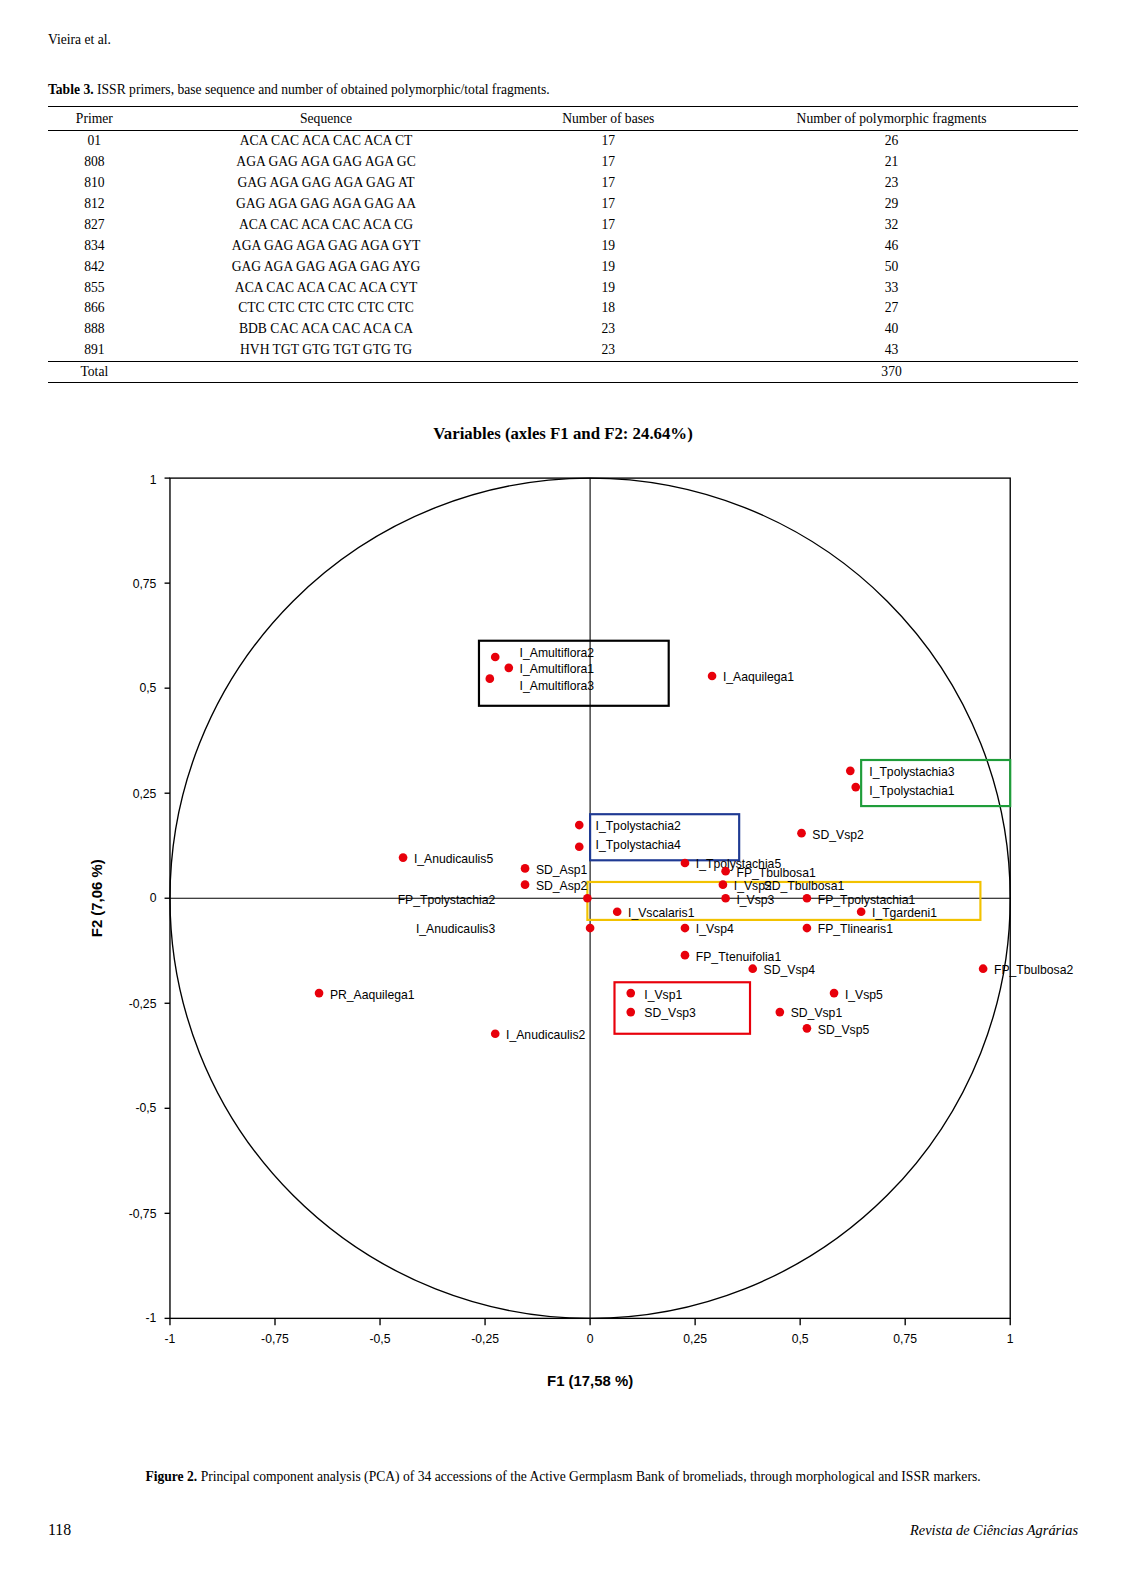Vieira et al.
Table 3. ISSR primers, base sequence and number of obtained polymorphic/total fragments.
| Primer | Sequence | Number of bases | Number of polymorphic fragments |
| --- | --- | --- | --- |
| 01 | ACA CAC ACA CAC ACA CT | 17 | 26 |
| 808 | AGA GAG AGA GAG AGA GC | 17 | 21 |
| 810 | GAG AGA GAG AGA GAG AT | 17 | 23 |
| 812 | GAG AGA GAG AGA GAG AA | 17 | 29 |
| 827 | ACA CAC ACA CAC ACA CG | 17 | 32 |
| 834 | AGA GAG AGA GAG AGA GYT | 19 | 46 |
| 842 | GAG AGA GAG AGA GAG AYG | 19 | 50 |
| 855 | ACA CAC ACA CAC ACA CYT | 19 | 33 |
| 866 | CTC CTC CTC CTC CTC CTC | 18 | 27 |
| 888 | BDB CAC ACA CAC ACA CA | 23 | 40 |
| 891 | HVH TGT GTG TGT GTG TG | 23 | 43 |
| Total | | | 370 |
Variables (axles F1 and F2: 24.64%)
1 0,75 0,5 0,25 0 -0,25 -0,5 -0,75 -1 -1 -0,75 -0,5 -0,25 0 0,25 0,5 0,75 1 F1 (17,58 %) F2 (7,06 %) I_Amultiflora2 I_Amultiflora1 I_Amultiflora3 I_Aaquilega1 I_Tpolystachia3 I_Tpolystachia1 I_Tpolystachia2 I_Tpolystachia4 SD_Vsp2 I_Tpolystachia5 I_Anudicaulis5 SD_Asp1 FP_Tbulbosa1 SD_Asp2 I_Vsp2 SD_Tbulbosa1 FP_Tpolystachia2 I_Vsp3 FP_Tpolystachia1 I_Vscalaris1 I_Tgardeni1 I_Anudicaulis3 I_Vsp4 FP_Tlinearis1 FP_Ttenuifolia1 SD_Vsp4 FP_Tbulbosa2 I_Vsp1 SD_Vsp3 I_Vsp5 SD_Vsp1 SD_Vsp5 PR_Aaquilega1 I_Anudicaulis2
Figure 2. Principal component analysis (PCA) of 34 accessions of the Active Germplasm Bank of bromeliads, through morphological and ISSR markers.
118 Revista de Ciências Agrárias